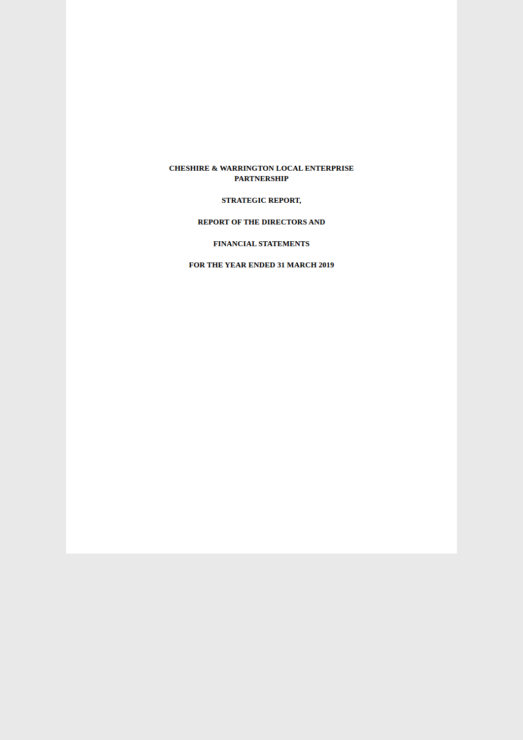CHESHIRE & WARRINGTON LOCAL ENTERPRISE
PARTNERSHIP
STRATEGIC REPORT,
REPORT OF THE DIRECTORS AND
FINANCIAL STATEMENTS
FOR THE YEAR ENDED 31 MARCH 2019